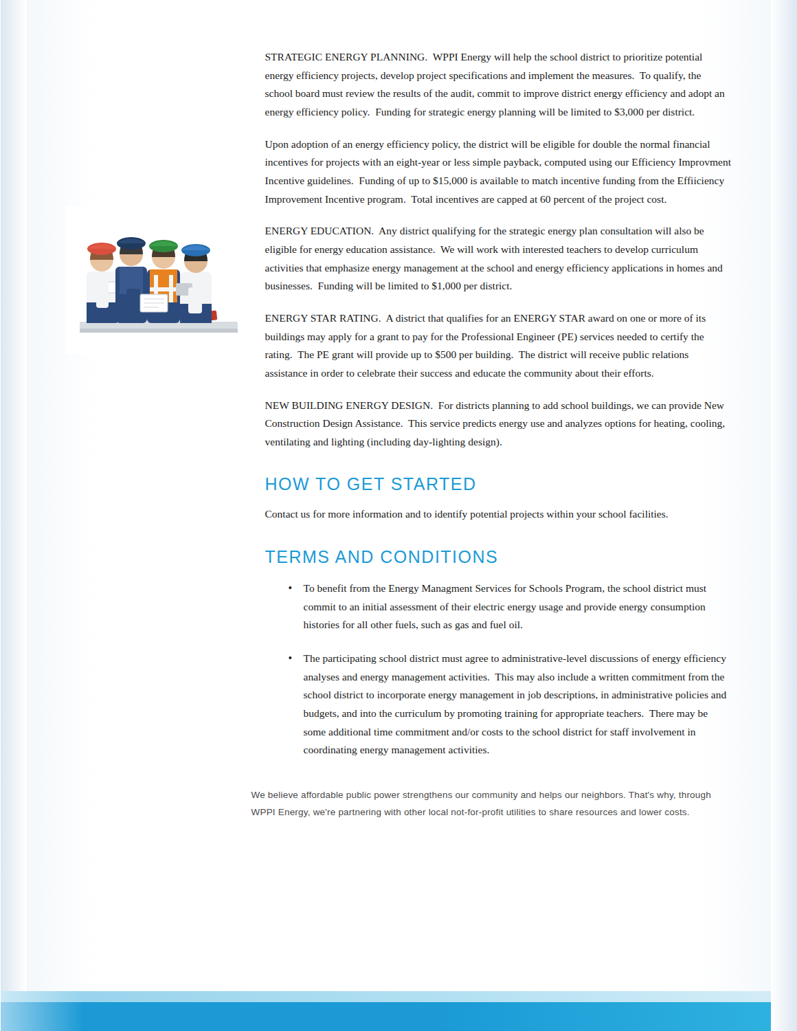STRATEGIC ENERGY PLANNING. WPPI Energy will help the school district to prioritize potential energy efficiency projects, develop project specifications and implement the measures. To qualify, the school board must review the results of the audit, commit to improve district energy efficiency and adopt an energy efficiency policy. Funding for strategic energy planning will be limited to $3,000 per district.
Upon adoption of an energy efficiency policy, the district will be eligible for double the normal financial incentives for projects with an eight-year or less simple payback, computed using our Efficiency Improvment Incentive guidelines. Funding of up to $15,000 is available to match incentive funding from the Effiiciency Improvement Incentive program. Total incentives are capped at 60 percent of the project cost.
ENERGY EDUCATION. Any district qualifying for the strategic energy plan consultation will also be eligible for energy education assistance. We will work with interested teachers to develop curriculum activities that emphasize energy management at the school and energy efficiency applications in homes and businesses. Funding will be limited to $1,000 per district.
ENERGY STAR RATING. A district that qualifies for an ENERGY STAR award on one or more of its buildings may apply for a grant to pay for the Professional Engineer (PE) services needed to certify the rating. The PE grant will provide up to $500 per building. The district will receive public relations assistance in order to celebrate their success and educate the community about their efforts.
NEW BUILDING ENERGY DESIGN. For districts planning to add school buildings, we can provide New Construction Design Assistance. This service predicts energy use and analyzes options for heating, cooling, ventilating and lighting (including day-lighting design).
HOW TO GET STARTED
Contact us for more information and to identify potential projects within your school facilities.
TERMS AND CONDITIONS
To benefit from the Energy Managment Services for Schools Program, the school district must commit to an initial assessment of their electric energy usage and provide energy consumption histories for all other fuels, such as gas and fuel oil.
The participating school district must agree to administrative-level discussions of energy efficiency analyses and energy management activities. This may also include a written commitment from the school district to incorporate energy management in job descriptions, in administrative policies and budgets, and into the curriculum by promoting training for appropriate teachers. There may be some additional time commitment and/or costs to the school district for staff involvement in coordinating energy management activities.
We believe affordable public power strengthens our community and helps our neighbors. That's why, through WPPI Energy, we're partnering with other local not-for-profit utilities to share resources and lower costs.